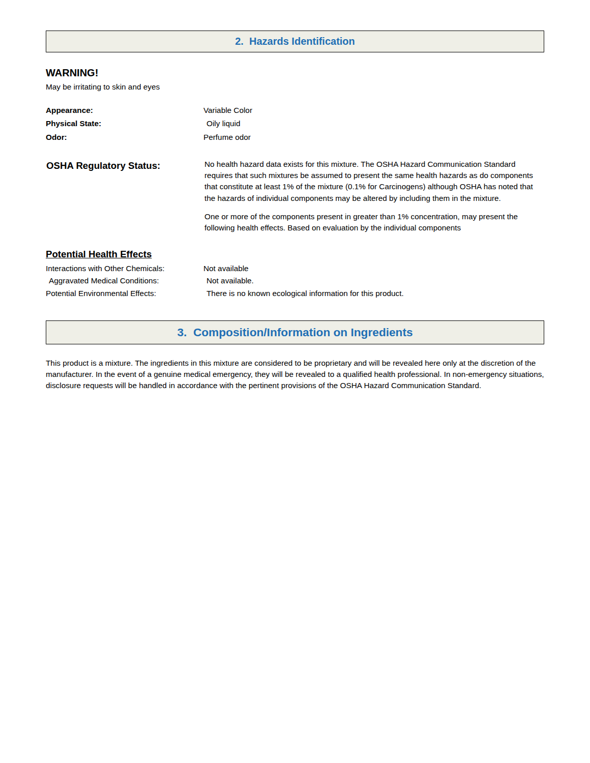2. Hazards Identification
WARNING!
May be irritating to skin and eyes
| Appearance: | Variable Color |
| Physical State: | Oily liquid |
| Odor: | Perfume odor |
| OSHA Regulatory Status: | No health hazard data exists for this mixture. The OSHA Hazard Communication Standard requires that such mixtures be assumed to present the same health hazards as do components that constitute at least 1% of the mixture (0.1% for Carcinogens) although OSHA has noted that the hazards of individual components may be altered by including them in the mixture. One or more of the components present in greater than 1% concentration, may present the following health effects. Based on evaluation by the individual components |
Potential Health Effects
| Interactions with Other Chemicals: | Not available |
| Aggravated Medical Conditions: | Not available. |
| Potential Environmental Effects: | There is no known ecological information for this product. |
3. Composition/Information on Ingredients
This product is a mixture. The ingredients in this mixture are considered to be proprietary and will be revealed here only at the discretion of the manufacturer. In the event of a genuine medical emergency, they will be revealed to a qualified health professional. In non-emergency situations, disclosure requests will be handled in accordance with the pertinent provisions of the OSHA Hazard Communication Standard.